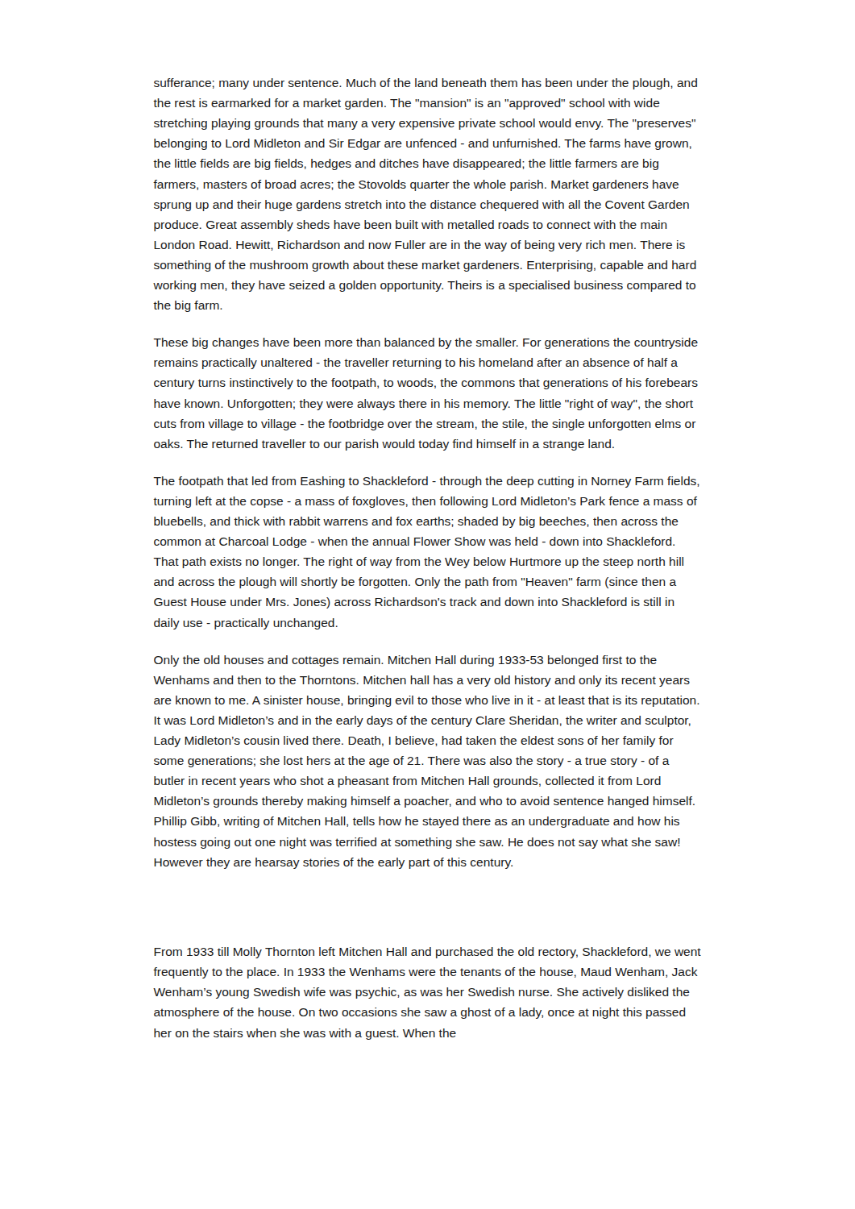sufferance; many under sentence. Much of the land beneath them has been under the plough, and the rest is earmarked for a market garden. The "mansion" is an "approved" school with wide stretching playing grounds that many a very expensive private school would envy. The "preserves" belonging to Lord Midleton and Sir Edgar are unfenced - and unfurnished. The farms have grown, the little fields are big fields, hedges and ditches have disappeared; the little farmers are big farmers, masters of broad acres; the Stovolds quarter the whole parish. Market gardeners have sprung up and their huge gardens stretch into the distance chequered with all the Covent Garden produce. Great assembly sheds have been built with metalled roads to connect with the main London Road. Hewitt, Richardson and now Fuller are in the way of being very rich men. There is something of the mushroom growth about these market gardeners. Enterprising, capable and hard working men, they have seized a golden opportunity. Theirs is a specialised business compared to the big farm.
These big changes have been more than balanced by the smaller. For generations the countryside remains practically unaltered - the traveller returning to his homeland after an absence of half a century turns instinctively to the footpath, to woods, the commons that generations of his forebears have known. Unforgotten; they were always there in his memory. The little "right of way", the short cuts from village to village - the footbridge over the stream, the stile, the single unforgotten elms or oaks. The returned traveller to our parish would today find himself in a strange land.
The footpath that led from Eashing to Shackleford - through the deep cutting in Norney Farm fields, turning left at the copse - a mass of foxgloves, then following Lord Midleton’s Park fence a mass of bluebells, and thick with rabbit warrens and fox earths; shaded by big beeches, then across the common at Charcoal Lodge - when the annual Flower Show was held - down into Shackleford. That path exists no longer. The right of way from the Wey below Hurtmore up the steep north hill and across the plough will shortly be forgotten. Only the path from "Heaven" farm (since then a Guest House under Mrs. Jones) across Richardson's track and down into Shackleford is still in daily use - practically unchanged.
Only the old houses and cottages remain. Mitchen Hall during 1933-53 belonged first to the Wenhams and then to the Thorntons. Mitchen hall has a very old history and only its recent years are known to me. A sinister house, bringing evil to those who live in it - at least that is its reputation. It was Lord Midleton’s and in the early days of the century Clare Sheridan, the writer and sculptor, Lady Midleton’s cousin lived there. Death, I believe, had taken the eldest sons of her family for some generations; she lost hers at the age of 21. There was also the story - a true story - of a butler in recent years who shot a pheasant from Mitchen Hall grounds, collected it from Lord Midleton’s grounds thereby making himself a poacher, and who to avoid sentence hanged himself. Phillip Gibb, writing of Mitchen Hall, tells how he stayed there as an undergraduate and how his hostess going out one night was terrified at something she saw. He does not say what she saw! However they are hearsay stories of the early part of this century.
From 1933 till Molly Thornton left Mitchen Hall and purchased the old rectory, Shackleford, we went frequently to the place. In 1933 the Wenhams were the tenants of the house, Maud Wenham, Jack Wenham’s young Swedish wife was psychic, as was her Swedish nurse. She actively disliked the atmosphere of the house. On two occasions she saw a ghost of a lady, once at night this passed her on the stairs when she was with a guest. When the